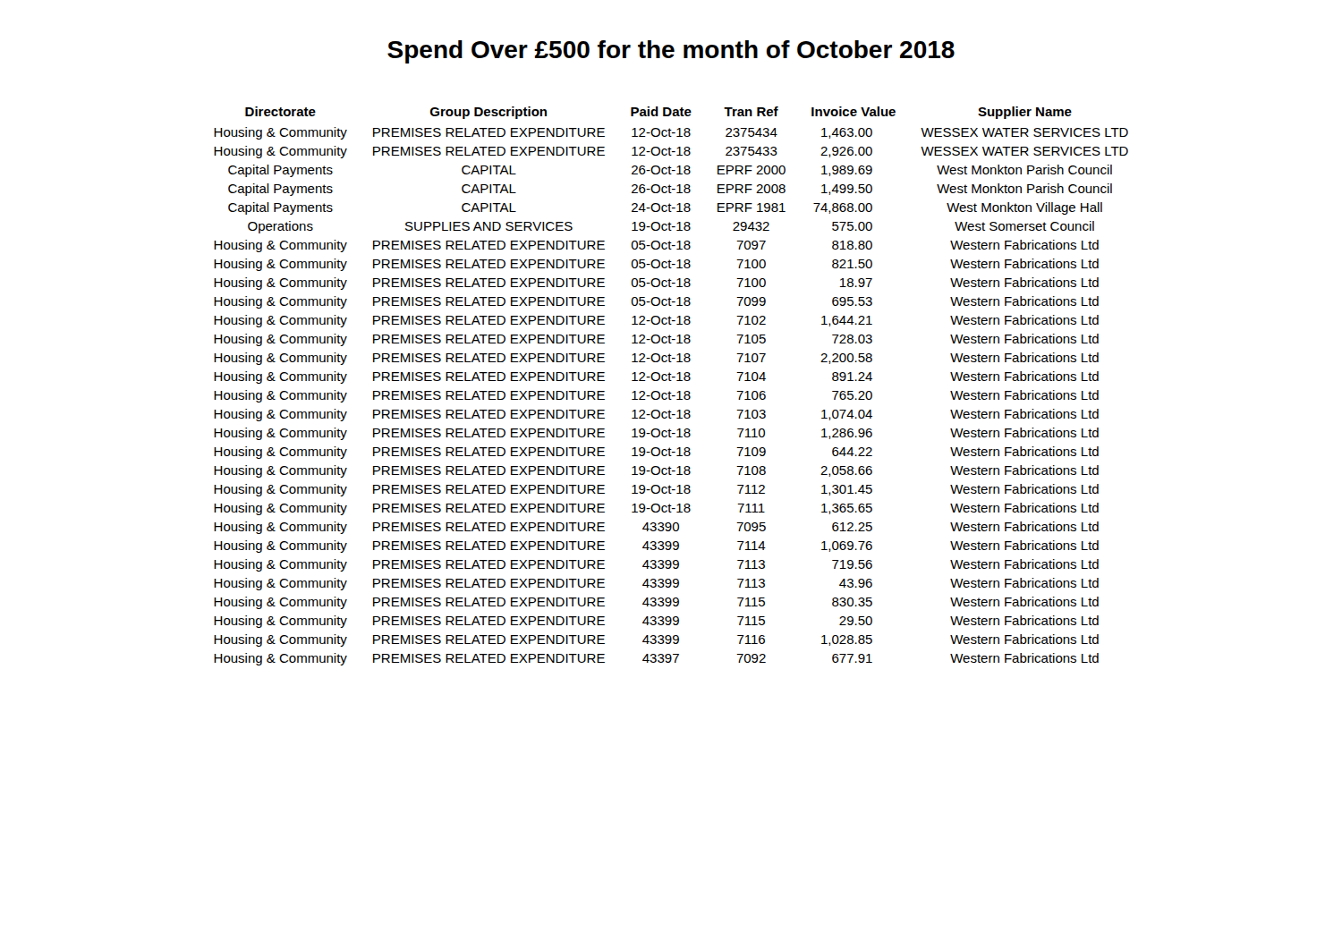Spend Over £500 for the month of October 2018
| Directorate | Group Description | Paid Date | Tran Ref | Invoice Value | Supplier Name |
| --- | --- | --- | --- | --- | --- |
| Housing & Community | PREMISES RELATED EXPENDITURE | 12-Oct-18 | 2375434 | 1,463.00 | WESSEX WATER SERVICES LTD |
| Housing & Community | PREMISES RELATED EXPENDITURE | 12-Oct-18 | 2375433 | 2,926.00 | WESSEX WATER SERVICES LTD |
| Capital Payments | CAPITAL | 26-Oct-18 | EPRF 2000 | 1,989.69 | West Monkton Parish Council |
| Capital Payments | CAPITAL | 26-Oct-18 | EPRF 2008 | 1,499.50 | West Monkton Parish Council |
| Capital Payments | CAPITAL | 24-Oct-18 | EPRF 1981 | 74,868.00 | West Monkton Village Hall |
| Operations | SUPPLIES AND SERVICES | 19-Oct-18 | 29432 | 575.00 | West Somerset Council |
| Housing & Community | PREMISES RELATED EXPENDITURE | 05-Oct-18 | 7097 | 818.80 | Western Fabrications Ltd |
| Housing & Community | PREMISES RELATED EXPENDITURE | 05-Oct-18 | 7100 | 821.50 | Western Fabrications Ltd |
| Housing & Community | PREMISES RELATED EXPENDITURE | 05-Oct-18 | 7100 | 18.97 | Western Fabrications Ltd |
| Housing & Community | PREMISES RELATED EXPENDITURE | 05-Oct-18 | 7099 | 695.53 | Western Fabrications Ltd |
| Housing & Community | PREMISES RELATED EXPENDITURE | 12-Oct-18 | 7102 | 1,644.21 | Western Fabrications Ltd |
| Housing & Community | PREMISES RELATED EXPENDITURE | 12-Oct-18 | 7105 | 728.03 | Western Fabrications Ltd |
| Housing & Community | PREMISES RELATED EXPENDITURE | 12-Oct-18 | 7107 | 2,200.58 | Western Fabrications Ltd |
| Housing & Community | PREMISES RELATED EXPENDITURE | 12-Oct-18 | 7104 | 891.24 | Western Fabrications Ltd |
| Housing & Community | PREMISES RELATED EXPENDITURE | 12-Oct-18 | 7106 | 765.20 | Western Fabrications Ltd |
| Housing & Community | PREMISES RELATED EXPENDITURE | 12-Oct-18 | 7103 | 1,074.04 | Western Fabrications Ltd |
| Housing & Community | PREMISES RELATED EXPENDITURE | 19-Oct-18 | 7110 | 1,286.96 | Western Fabrications Ltd |
| Housing & Community | PREMISES RELATED EXPENDITURE | 19-Oct-18 | 7109 | 644.22 | Western Fabrications Ltd |
| Housing & Community | PREMISES RELATED EXPENDITURE | 19-Oct-18 | 7108 | 2,058.66 | Western Fabrications Ltd |
| Housing & Community | PREMISES RELATED EXPENDITURE | 19-Oct-18 | 7112 | 1,301.45 | Western Fabrications Ltd |
| Housing & Community | PREMISES RELATED EXPENDITURE | 19-Oct-18 | 7111 | 1,365.65 | Western Fabrications Ltd |
| Housing & Community | PREMISES RELATED EXPENDITURE | 43390 | 7095 | 612.25 | Western Fabrications Ltd |
| Housing & Community | PREMISES RELATED EXPENDITURE | 43399 | 7114 | 1,069.76 | Western Fabrications Ltd |
| Housing & Community | PREMISES RELATED EXPENDITURE | 43399 | 7113 | 719.56 | Western Fabrications Ltd |
| Housing & Community | PREMISES RELATED EXPENDITURE | 43399 | 7113 | 43.96 | Western Fabrications Ltd |
| Housing & Community | PREMISES RELATED EXPENDITURE | 43399 | 7115 | 830.35 | Western Fabrications Ltd |
| Housing & Community | PREMISES RELATED EXPENDITURE | 43399 | 7115 | 29.50 | Western Fabrications Ltd |
| Housing & Community | PREMISES RELATED EXPENDITURE | 43399 | 7116 | 1,028.85 | Western Fabrications Ltd |
| Housing & Community | PREMISES RELATED EXPENDITURE | 43397 | 7092 | 677.91 | Western Fabrications Ltd |